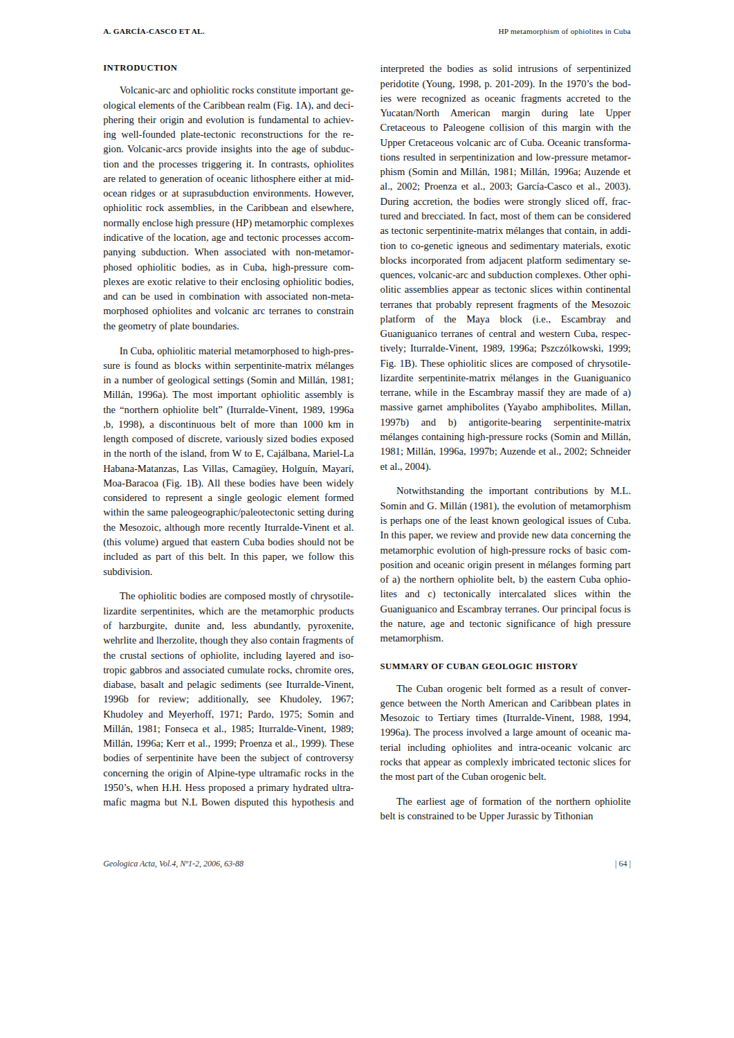A. García-Casco et al. HP metamorphism of ophiolites in Cuba
Introduction
Volcanic-arc and ophiolitic rocks constitute important geological elements of the Caribbean realm (Fig. 1A), and deciphering their origin and evolution is fundamental to achieving well-founded plate-tectonic reconstructions for the region. Volcanic-arcs provide insights into the age of subduction and the processes triggering it. In contrasts, ophiolites are related to generation of oceanic lithosphere either at mid-ocean ridges or at suprasubduction environments. However, ophiolitic rock assemblies, in the Caribbean and elsewhere, normally enclose high pressure (HP) metamorphic complexes indicative of the location, age and tectonic processes accompanying subduction. When associated with non-metamorphosed ophiolitic bodies, as in Cuba, high-pressure complexes are exotic relative to their enclosing ophiolitic bodies, and can be used in combination with associated non-metamorphosed ophiolites and volcanic arc terranes to constrain the geometry of plate boundaries.
In Cuba, ophiolitic material metamorphosed to high-pressure is found as blocks within serpentinite-matrix mélanges in a number of geological settings (Somin and Millán, 1981; Millán, 1996a). The most important ophiolitic assembly is the “northern ophiolite belt” (Iturralde-Vinent, 1989, 1996a ,b, 1998), a discontinuous belt of more than 1000 km in length composed of discrete, variously sized bodies exposed in the north of the island, from W to E, Cajálbana, Mariel-La Habana-Matanzas, Las Villas, Camagüey, Holguín, Mayarí, Moa-Baracoa (Fig. 1B). All these bodies have been widely considered to represent a single geologic element formed within the same paleogeographic/paleotectonic setting during the Mesozoic, although more recently Iturralde-Vinent et al. (this volume) argued that eastern Cuba bodies should not be included as part of this belt. In this paper, we follow this subdivision.
The ophiolitic bodies are composed mostly of chrysotile-lizardite serpentinites, which are the metamorphic products of harzburgite, dunite and, less abundantly, pyroxenite, wehrlite and lherzolite, though they also contain fragments of the crustal sections of ophiolite, including layered and isotropic gabbros and associated cumulate rocks, chromite ores, diabase, basalt and pelagic sediments (see Iturralde-Vinent, 1996b for review; additionally, see Khudoley, 1967; Khudoley and Meyerhoff, 1971; Pardo, 1975; Somin and Millán, 1981; Fonseca et al., 1985; Iturralde-Vinent, 1989; Millán, 1996a; Kerr et al., 1999; Proenza et al., 1999). These bodies of serpentinite have been the subject of controversy concerning the origin of Alpine-type ultramafic rocks in the 1950’s, when H.H. Hess proposed a primary hydrated ultramafic magma but N.L Bowen disputed this hypothesis and interpreted the bodies as solid intrusions of serpentinized peridotite (Young, 1998, p. 201-209). In the 1970’s the bodies were recognized as oceanic fragments accreted to the Yucatan/North American margin during late Upper Cretaceous to Paleogene collision of this margin with the Upper Cretaceous volcanic arc of Cuba. Oceanic transformations resulted in serpentinization and low-pressure metamorphism (Somin and Millán, 1981; Millán, 1996a; Auzende et al., 2002; Proenza et al., 2003; García-Casco et al., 2003). During accretion, the bodies were strongly sliced off, fractured and brecciated. In fact, most of them can be considered as tectonic serpentinite-matrix mélanges that contain, in addition to co-genetic igneous and sedimentary materials, exotic blocks incorporated from adjacent platform sedimentary sequences, volcanic-arc and subduction complexes. Other ophiolitic assemblies appear as tectonic slices within continental terranes that probably represent fragments of the Mesozoic platform of the Maya block (i.e., Escambray and Guaniguanico terranes of central and western Cuba, respectively; Iturralde-Vinent, 1989, 1996a; Pszczólkowski, 1999; Fig. 1B). These ophiolitic slices are composed of chrysotile-lizardite serpentinite-matrix mélanges in the Guaniguanico terrane, while in the Escambray massif they are made of a) massive garnet amphibolites (Yayabo amphibolites, Millan, 1997b) and b) antigorite-bearing serpentinite-matrix mélanges containing high-pressure rocks (Somin and Millán, 1981; Millán, 1996a, 1997b; Auzende et al., 2002; Schneider et al., 2004).
Notwithstanding the important contributions by M.L. Somin and G. Millán (1981), the evolution of metamorphism is perhaps one of the least known geological issues of Cuba. In this paper, we review and provide new data concerning the metamorphic evolution of high-pressure rocks of basic composition and oceanic origin present in mélanges forming part of a) the northern ophiolite belt, b) the eastern Cuba ophiolites and c) tectonically intercalated slices within the Guaniguanico and Escambray terranes. Our principal focus is the nature, age and tectonic significance of high pressure metamorphism.
Summary of Cuban geologic history
The Cuban orogenic belt formed as a result of convergence between the North American and Caribbean plates in Mesozoic to Tertiary times (Iturralde-Vinent, 1988, 1994, 1996a). The process involved a large amount of oceanic material including ophiolites and intra-oceanic volcanic arc rocks that appear as complexly imbricated tectonic slices for the most part of the Cuban orogenic belt.
The earliest age of formation of the northern ophiolite belt is constrained to be Upper Jurassic by Tithonian
Geologica Acta, Vol.4, Nº1-2, 2006, 63-88 | 64 |